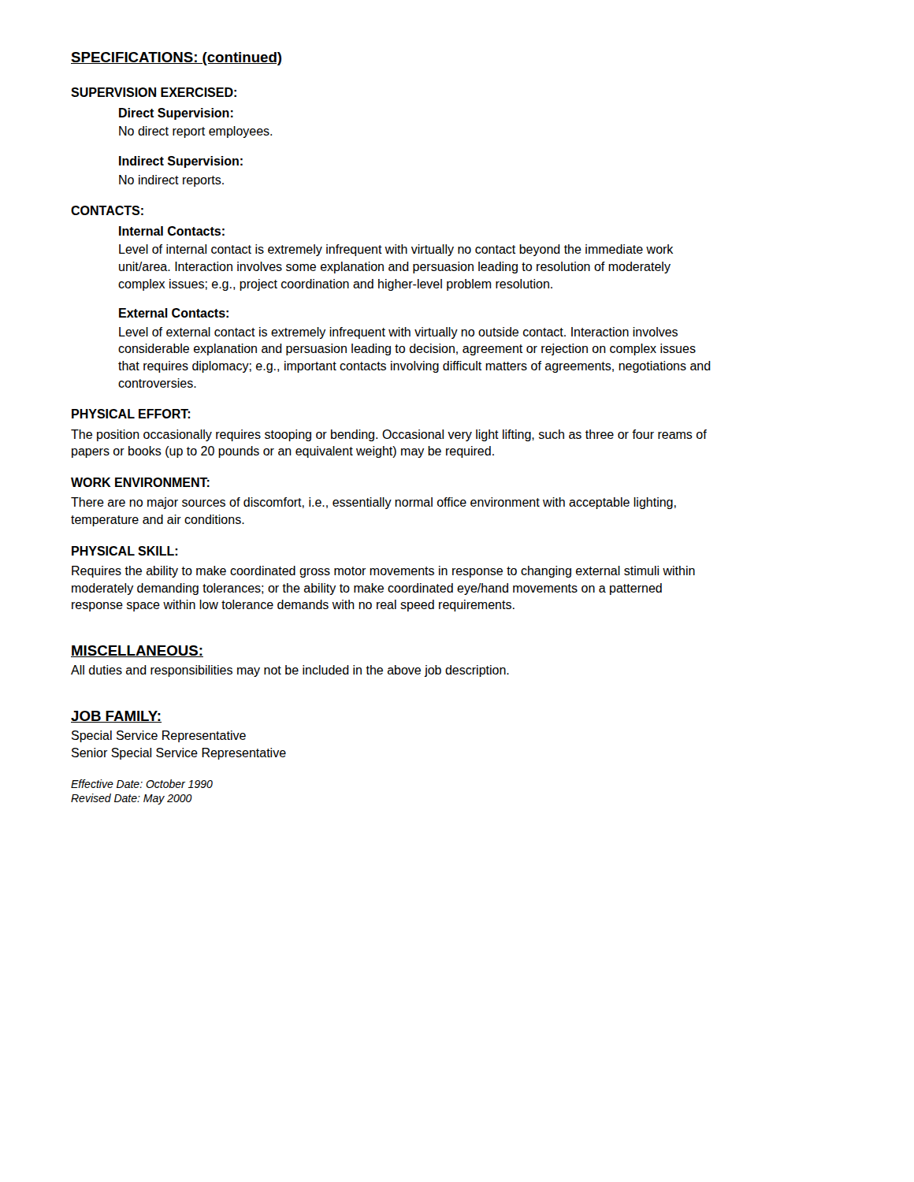SPECIFICATIONS: (continued)
SUPERVISION EXERCISED:
Direct Supervision:
No direct report employees.
Indirect Supervision:
No indirect reports.
CONTACTS:
Internal Contacts:
Level of internal contact is extremely infrequent with virtually no contact beyond the immediate work unit/area. Interaction involves some explanation and persuasion leading to resolution of moderately complex issues; e.g., project coordination and higher-level problem resolution.
External Contacts:
Level of external contact is extremely infrequent with virtually no outside contact. Interaction involves considerable explanation and persuasion leading to decision, agreement or rejection on complex issues that requires diplomacy; e.g., important contacts involving difficult matters of agreements, negotiations and controversies.
PHYSICAL EFFORT:
The position occasionally requires stooping or bending. Occasional very light lifting, such as three or four reams of papers or books (up to 20 pounds or an equivalent weight) may be required.
WORK ENVIRONMENT:
There are no major sources of discomfort, i.e., essentially normal office environment with acceptable lighting, temperature and air conditions.
PHYSICAL SKILL:
Requires the ability to make coordinated gross motor movements in response to changing external stimuli within moderately demanding tolerances; or the ability to make coordinated eye/hand movements on a patterned response space within low tolerance demands with no real speed requirements.
MISCELLANEOUS:
All duties and responsibilities may not be included in the above job description.
JOB FAMILY:
Special Service Representative
Senior Special Service Representative
Effective Date: October 1990
Revised Date: May 2000